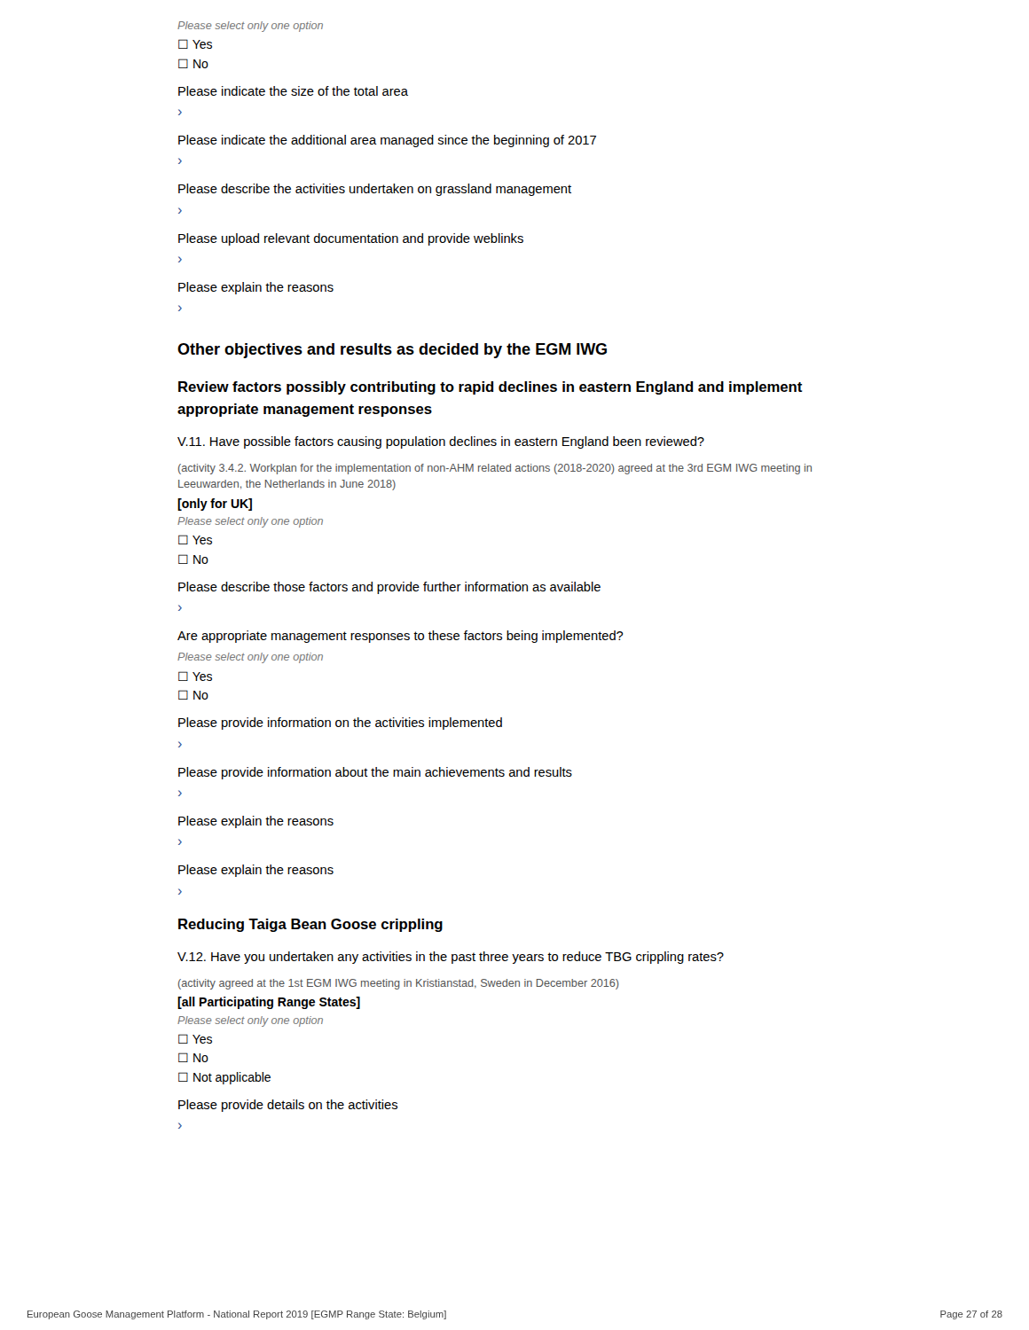Please select only one option
☐ Yes
☐ No
Please indicate the size of the total area
›
Please indicate the additional area managed since the beginning of 2017
›
Please describe the activities undertaken on grassland management
›
Please upload relevant documentation and provide weblinks
›
Please explain the reasons
›
Other objectives and results as decided by the EGM IWG
Review factors possibly contributing to rapid declines in eastern England and implement appropriate management responses
V.11. Have possible factors causing population declines in eastern England been reviewed?
(activity 3.4.2. Workplan for the implementation of non-AHM related actions (2018-2020) agreed at the 3rd EGM IWG meeting in Leeuwarden, the Netherlands in June 2018)
[only for UK]
Please select only one option
☐ Yes
☐ No
Please describe those factors and provide further information as available
›
Are appropriate management responses to these factors being implemented?
Please select only one option
☐ Yes
☐ No
Please provide information on the activities implemented
›
Please provide information about the main achievements and results
›
Please explain the reasons
›
Please explain the reasons
›
Reducing Taiga Bean Goose crippling
V.12. Have you undertaken any activities in the past three years to reduce TBG crippling rates?
(activity agreed at the 1st EGM IWG meeting in Kristianstad, Sweden in December 2016)
[all Participating Range States]
Please select only one option
☐ Yes
☐ No
☐ Not applicable
Please provide details on the activities
›
European Goose Management Platform - National Report 2019 [EGMP Range State: Belgium]
Page 27 of 28